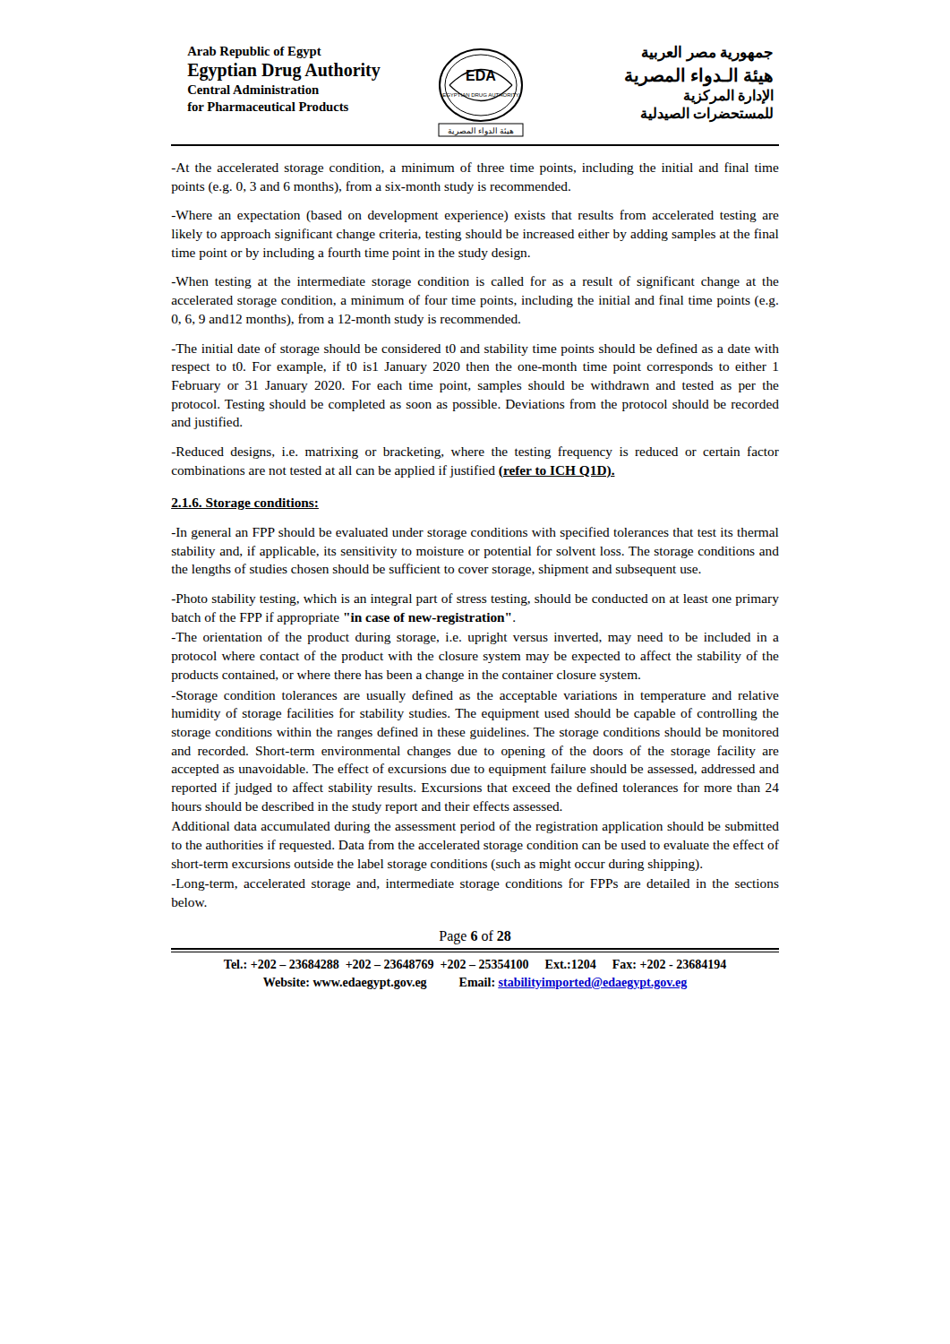Arab Republic of Egypt
Egyptian Drug Authority
Central Administration
for Pharmaceutical Products
EDA EGYPTIAN DRUG AUTHORITY هيئة الدواء المصرية
جمهورية مصر العربية
هيئة الـدواء المصرية
الإدارة المركزية
للمستحضرات الصيدلية
-At the accelerated storage condition, a minimum of three time points, including the initial and final time points (e.g. 0, 3 and 6 months), from a six-month study is recommended.
-Where an expectation (based on development experience) exists that results from accelerated testing are likely to approach significant change criteria, testing should be increased either by adding samples at the final time point or by including a fourth time point in the study design.
-When testing at the intermediate storage condition is called for as a result of significant change at the accelerated storage condition, a minimum of four time points, including the initial and final time points (e.g. 0, 6, 9 and12 months), from a 12-month study is recommended.
-The initial date of storage should be considered t0 and stability time points should be defined as a date with respect to t0. For example, if t0 is1 January 2020 then the one-month time point corresponds to either 1 February or 31 January 2020. For each time point, samples should be withdrawn and tested as per the protocol. Testing should be completed as soon as possible. Deviations from the protocol should be recorded and justified.
-Reduced designs, i.e. matrixing or bracketing, where the testing frequency is reduced or certain factor combinations are not tested at all can be applied if justified (refer to ICH Q1D).
2.1.6. Storage conditions:
-In general an FPP should be evaluated under storage conditions with specified tolerances that test its thermal stability and, if applicable, its sensitivity to moisture or potential for solvent loss. The storage conditions and the lengths of studies chosen should be sufficient to cover storage, shipment and subsequent use.
-Photo stability testing, which is an integral part of stress testing, should be conducted on at least one primary batch of the FPP if appropriate "in case of new-registration".
-The orientation of the product during storage, i.e. upright versus inverted, may need to be included in a protocol where contact of the product with the closure system may be expected to affect the stability of the products contained, or where there has been a change in the container closure system.
-Storage condition tolerances are usually defined as the acceptable variations in temperature and relative humidity of storage facilities for stability studies. The equipment used should be capable of controlling the storage conditions within the ranges defined in these guidelines. The storage conditions should be monitored and recorded. Short-term environmental changes due to opening of the doors of the storage facility are accepted as unavoidable. The effect of excursions due to equipment failure should be assessed, addressed and reported if judged to affect stability results. Excursions that exceed the defined tolerances for more than 24 hours should be described in the study report and their effects assessed.
Additional data accumulated during the assessment period of the registration application should be submitted to the authorities if requested. Data from the accelerated storage condition can be used to evaluate the effect of short-term excursions outside the label storage conditions (such as might occur during shipping).
-Long-term, accelerated storage and, intermediate storage conditions for FPPs are detailed in the sections below.
Page 6 of 28
Tel.: +202 – 23684288 +202 – 23648769 +202 – 25354100 Ext.:1204 Fax: +202 - 23684194
Website: www.edaegypt.gov.eg Email: stabilityimported@edaegypt.gov.eg